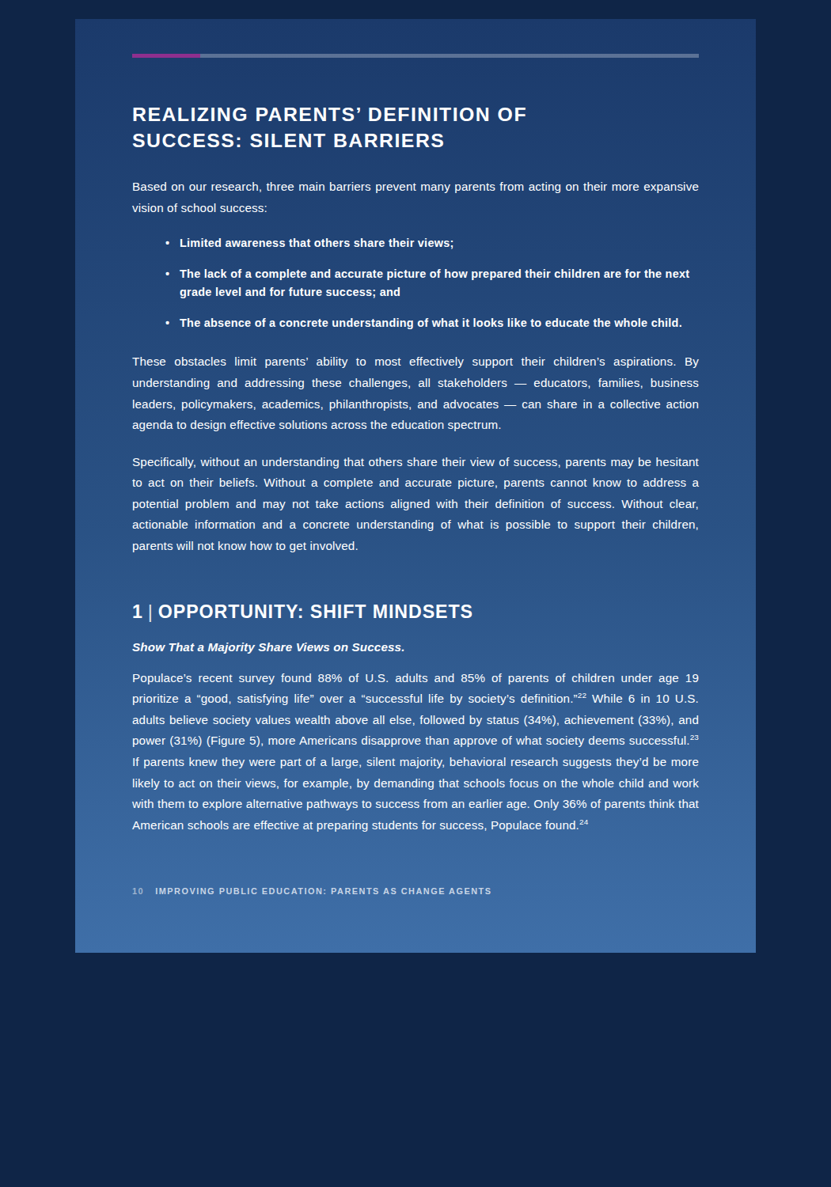Realizing Parents’ Definition of Success: Silent Barriers
Based on our research, three main barriers prevent many parents from acting on their more expansive vision of school success:
Limited awareness that others share their views;
The lack of a complete and accurate picture of how prepared their children are for the next grade level and for future success; and
The absence of a concrete understanding of what it looks like to educate the whole child.
These obstacles limit parents’ ability to most effectively support their children’s aspirations. By understanding and addressing these challenges, all stakeholders — educators, families, business leaders, policymakers, academics, philanthropists, and advocates — can share in a collective action agenda to design effective solutions across the education spectrum.
Specifically, without an understanding that others share their view of success, parents may be hesitant to act on their beliefs. Without a complete and accurate picture, parents cannot know to address a potential problem and may not take actions aligned with their definition of success. Without clear, actionable information and a concrete understanding of what is possible to support their children, parents will not know how to get involved.
1|Opportunity: Shift Mindsets
Show That a Majority Share Views on Success.
Populace’s recent survey found 88% of U.S. adults and 85% of parents of children under age 19 prioritize a “good, satisfying life” over a “successful life by society’s definition.”22 While 6 in 10 U.S. adults believe society values wealth above all else, followed by status (34%), achievement (33%), and power (31%) (Figure 5), more Americans disapprove than approve of what society deems successful.23 If parents knew they were part of a large, silent majority, behavioral research suggests they’d be more likely to act on their views, for example, by demanding that schools focus on the whole child and work with them to explore alternative pathways to success from an earlier age. Only 36% of parents think that American schools are effective at preparing students for success, Populace found.24
10 Improving Public Education: Parents as Change Agents